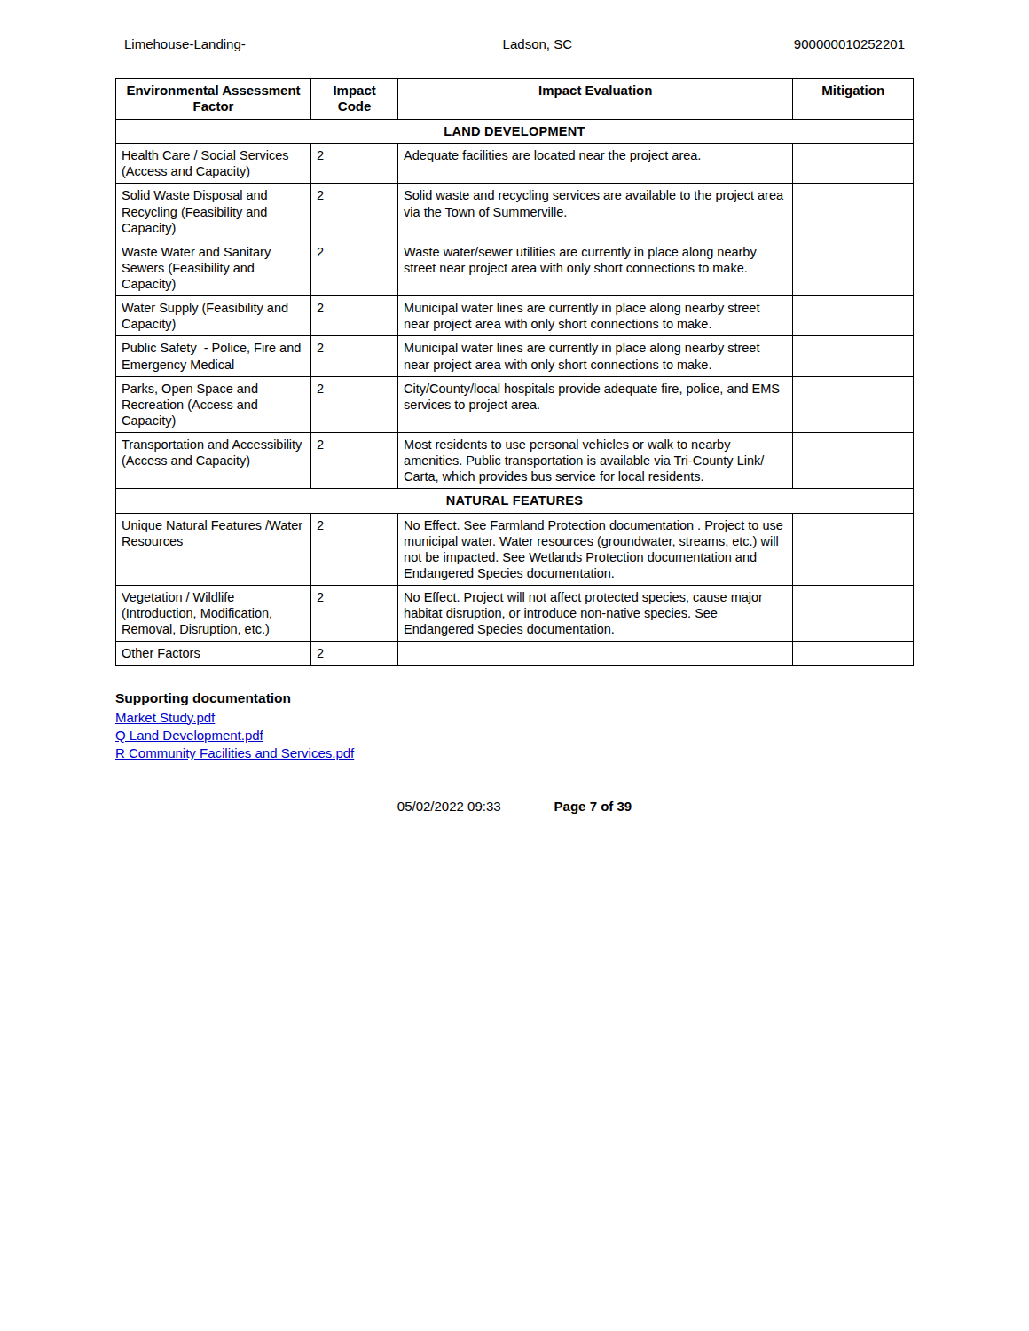Limehouse-Landing-
Ladson, SC
900000010252201
| Environmental Assessment Factor | Impact Code | Impact Evaluation | Mitigation |
| --- | --- | --- | --- |
| LAND DEVELOPMENT |
| Health Care / Social Services (Access and Capacity) | 2 | Adequate facilities are located near the project area. | |
| Solid Waste Disposal and Recycling (Feasibility and Capacity) | 2 | Solid waste and recycling services are available to the project area via the Town of Summerville. | |
| Waste Water and Sanitary Sewers (Feasibility and Capacity) | 2 | Waste water/sewer utilities are currently in place along nearby street near project area with only short connections to make. | |
| Water Supply (Feasibility and Capacity) | 2 | Municipal water lines are currently in place along nearby street near project area with only short connections to make. | |
| Public Safety - Police, Fire and Emergency Medical | 2 | Municipal water lines are currently in place along nearby street near project area with only short connections to make. | |
| Parks, Open Space and Recreation (Access and Capacity) | 2 | City/County/local hospitals provide adequate fire, police, and EMS services to project area. | |
| Transportation and Accessibility (Access and Capacity) | 2 | Most residents to use personal vehicles or walk to nearby amenities. Public transportation is available via Tri-County Link/ Carta, which provides bus service for local residents. | |
| NATURAL FEATURES |
| Unique Natural Features /Water Resources | 2 | No Effect. See Farmland Protection documentation . Project to use municipal water. Water resources (groundwater, streams, etc.) will not be impacted. See Wetlands Protection documentation and Endangered Species documentation. | |
| Vegetation / Wildlife (Introduction, Modification, Removal, Disruption, etc.) | 2 | No Effect. Project will not affect protected species, cause major habitat disruption, or introduce non-native species. See Endangered Species documentation. | |
| Other Factors | 2 | | |
Supporting documentation
Market Study.pdf
Q Land Development.pdf
R Community Facilities and Services.pdf
05/02/2022 09:33
Page 7 of 39